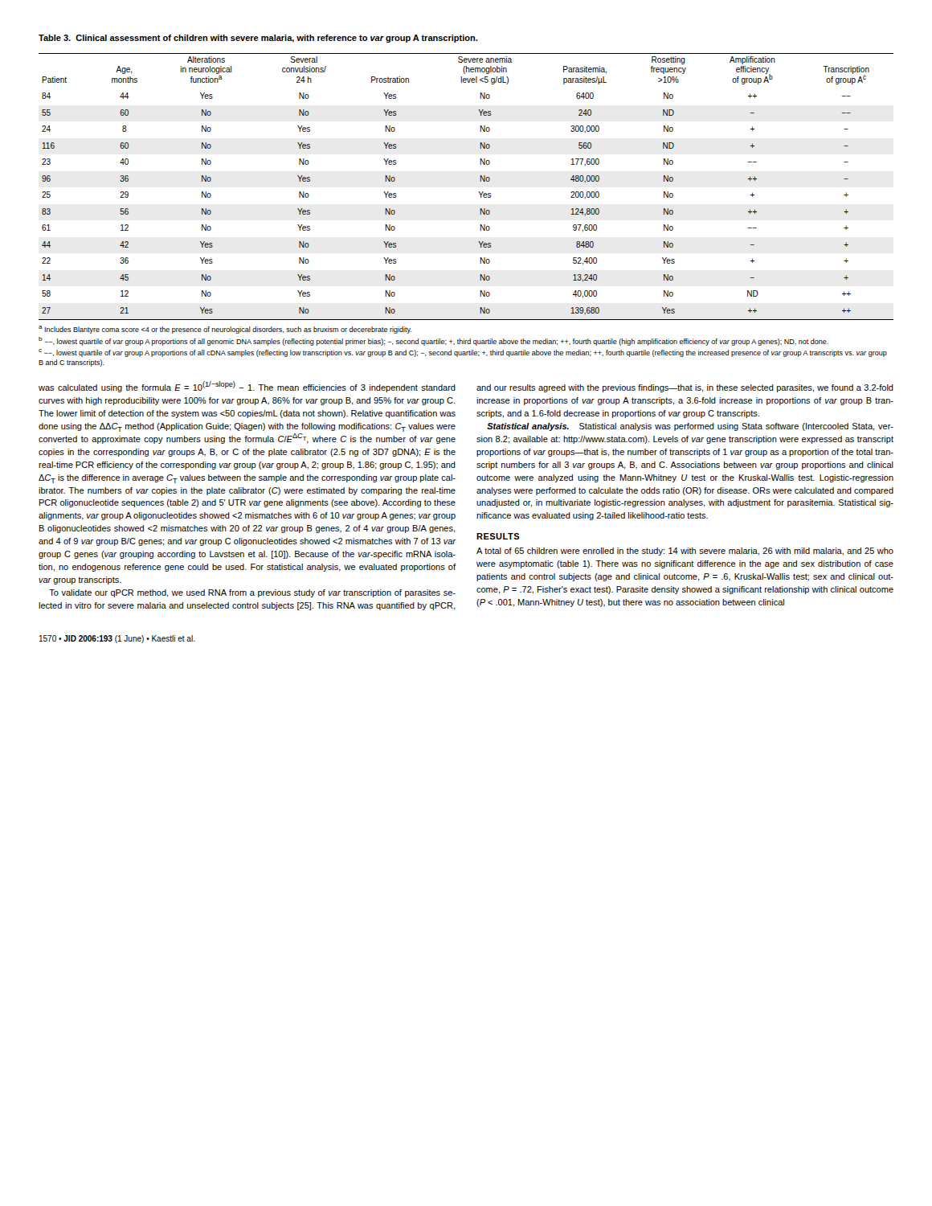Table 3. Clinical assessment of children with severe malaria, with reference to var group A transcription.
| Patient | Age, months | Alterations in neurological function a | Several convulsions/ 24 h | Prostration | Severe anemia (hemoglobin level <5 g/dL) | Parasitemia, parasites/µL | Rosetting frequency >10% | Amplification efficiency of group A b | Transcription of group A c |
| --- | --- | --- | --- | --- | --- | --- | --- | --- | --- |
| 84 | 44 | Yes | No | Yes | No | 6400 | No | ++ | −− |
| 55 | 60 | No | No | Yes | Yes | 240 | ND | − | −− |
| 24 | 8 | No | Yes | No | No | 300,000 | No | + | − |
| 116 | 60 | No | Yes | Yes | No | 560 | ND | + | − |
| 23 | 40 | No | No | Yes | No | 177,600 | No | −− | − |
| 96 | 36 | No | Yes | No | No | 480,000 | No | ++ | − |
| 25 | 29 | No | No | Yes | Yes | 200,000 | No | + | + |
| 83 | 56 | No | Yes | No | No | 124,800 | No | ++ | + |
| 61 | 12 | No | Yes | No | No | 97,600 | No | −− | + |
| 44 | 42 | Yes | No | Yes | Yes | 8480 | No | − | + |
| 22 | 36 | Yes | No | Yes | No | 52,400 | Yes | + | + |
| 14 | 45 | No | Yes | No | No | 13,240 | No | − | + |
| 58 | 12 | No | Yes | No | No | 40,000 | No | ND | ++ |
| 27 | 21 | Yes | No | No | No | 139,680 | Yes | ++ | ++ |
a Includes Blantyre coma score <4 or the presence of neurological disorders, such as bruxism or decerebrate rigidity.
b −−, lowest quartile of var group A proportions of all genomic DNA samples (reflecting potential primer bias); −, second quartile; +, third quartile above the median; ++, fourth quartile (high amplification efficiency of var group A genes); ND, not done.
c −−, lowest quartile of var group A proportions of all cDNA samples (reflecting low transcription vs. var group B and C); −, second quartile; +, third quartile above the median; ++, fourth quartile (reflecting the increased presence of var group A transcripts vs. var group B and C transcripts).
was calculated using the formula E = 10(1/−slope) − 1. The mean efficiencies of 3 independent standard curves with high reproducibility were 100% for var group A, 86% for var group B, and 95% for var group C. The lower limit of detection of the system was <50 copies/mL (data not shown). Relative quantification was done using the ΔΔCT method (Application Guide; Qiagen) with the following modifications: CT values were converted to approximate copy numbers using the formula C/EΔCT, where C is the number of var gene copies in the corresponding var groups A, B, or C of the plate calibrator (2.5 ng of 3D7 gDNA); E is the real-time PCR efficiency of the corresponding var group (var group A, 2; group B, 1.86; group C, 1.95); and ΔCT is the difference in average CT values between the sample and the corresponding var group plate calibrator. The numbers of var copies in the plate calibrator (C) were estimated by comparing the real-time PCR oligonucleotide sequences (table 2) and 5′ UTR var gene alignments (see above). According to these alignments, var group A oligonucleotides showed <2 mismatches with 6 of 10 var group A genes; var group B oligonucleotides showed <2 mismatches with 20 of 22 var group B genes, 2 of 4 var group B/A genes, and 4 of 9 var group B/C genes; and var group C oligonucleotides showed <2 mismatches with 7 of 13 var group C genes (var grouping according to Lavstsen et al. [10]). Because of the var-specific mRNA isolation, no endogenous reference gene could be used. For statistical analysis, we evaluated proportions of var group transcripts.
To validate our qPCR method, we used RNA from a previous study of var transcription of parasites selected in vitro for severe malaria and unselected control subjects [25]. This RNA was quantified by qPCR, and our results agreed with the previous findings—that is, in these selected parasites, we found a 3.2-fold increase in proportions of var group A transcripts, a 3.6-fold increase in proportions of var group B transcripts, and a 1.6-fold decrease in proportions of var group C transcripts.
Statistical analysis. Statistical analysis was performed using Stata software (Intercooled Stata, version 8.2; available at: http://www.stata.com). Levels of var gene transcription were expressed as transcript proportions of var groups—that is, the number of transcripts of 1 var group as a proportion of the total transcript numbers for all 3 var groups A, B, and C. Associations between var group proportions and clinical outcome were analyzed using the Mann-Whitney U test or the Kruskal-Wallis test. Logistic-regression analyses were performed to calculate the odds ratio (OR) for disease. ORs were calculated and compared unadjusted or, in multivariate logistic-regression analyses, with adjustment for parasitemia. Statistical significance was evaluated using 2-tailed likelihood-ratio tests.
RESULTS
A total of 65 children were enrolled in the study: 14 with severe malaria, 26 with mild malaria, and 25 who were asymptomatic (table 1). There was no significant difference in the age and sex distribution of case patients and control subjects (age and clinical outcome, P = .6, Kruskal-Wallis test; sex and clinical outcome, P = .72, Fisher's exact test). Parasite density showed a significant relationship with clinical outcome (P < .001, Mann-Whitney U test), but there was no association between clinical
1570 • JID 2006:193 (1 June) • Kaestli et al.